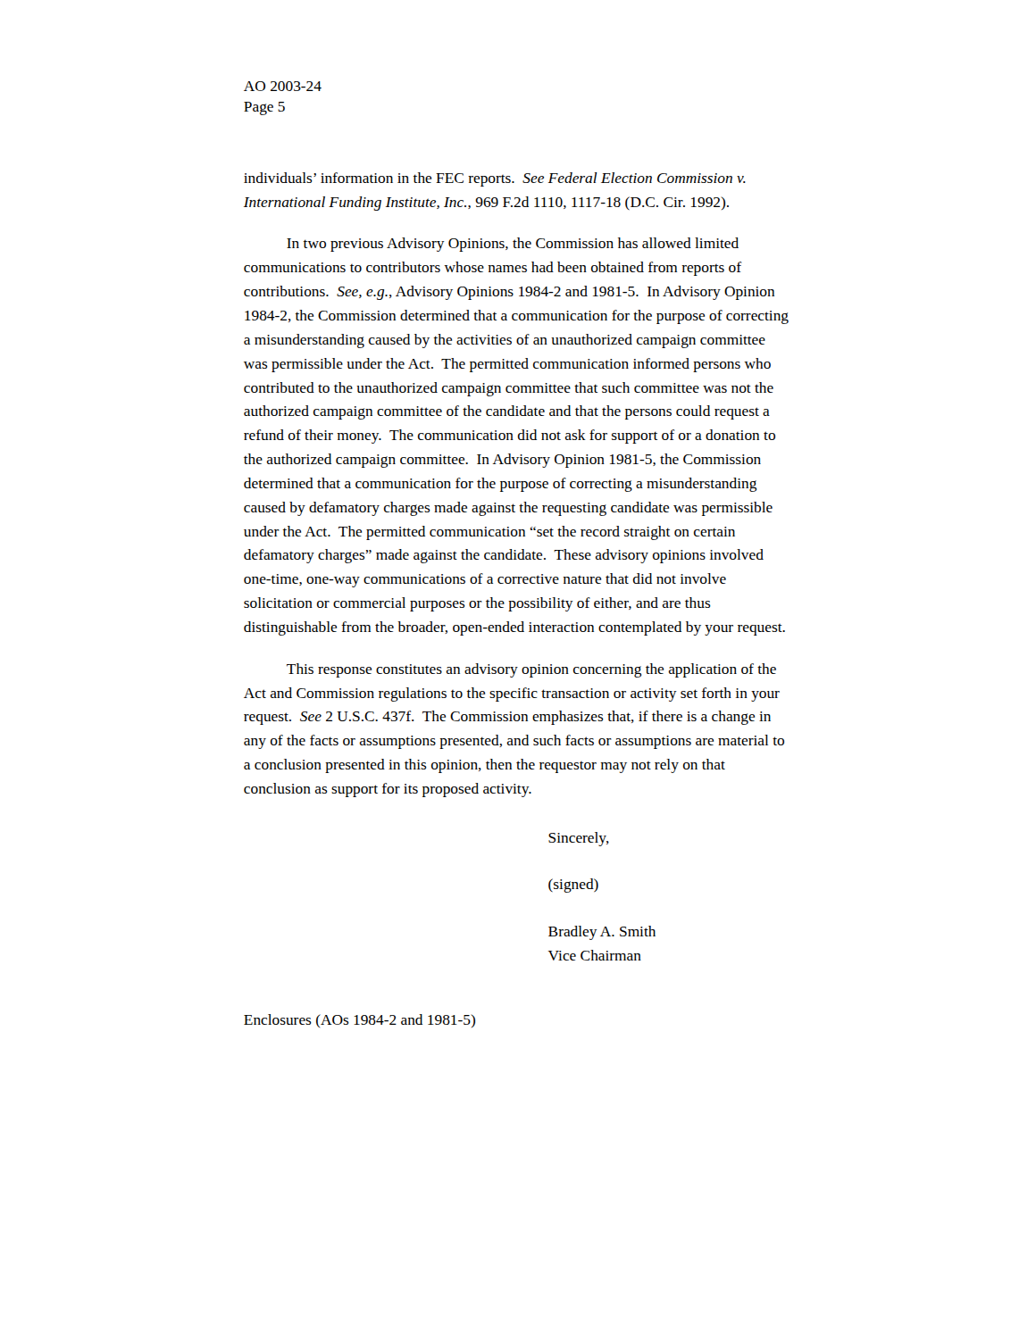AO 2003-24
Page 5
individuals’ information in the FEC reports. See Federal Election Commission v. International Funding Institute, Inc., 969 F.2d 1110, 1117-18 (D.C. Cir. 1992).
In two previous Advisory Opinions, the Commission has allowed limited communications to contributors whose names had been obtained from reports of contributions. See, e.g., Advisory Opinions 1984-2 and 1981-5. In Advisory Opinion 1984-2, the Commission determined that a communication for the purpose of correcting a misunderstanding caused by the activities of an unauthorized campaign committee was permissible under the Act. The permitted communication informed persons who contributed to the unauthorized campaign committee that such committee was not the authorized campaign committee of the candidate and that the persons could request a refund of their money. The communication did not ask for support of or a donation to the authorized campaign committee. In Advisory Opinion 1981-5, the Commission determined that a communication for the purpose of correcting a misunderstanding caused by defamatory charges made against the requesting candidate was permissible under the Act. The permitted communication “set the record straight on certain defamatory charges” made against the candidate. These advisory opinions involved one-time, one-way communications of a corrective nature that did not involve solicitation or commercial purposes or the possibility of either, and are thus distinguishable from the broader, open-ended interaction contemplated by your request.
This response constitutes an advisory opinion concerning the application of the Act and Commission regulations to the specific transaction or activity set forth in your request. See 2 U.S.C. 437f. The Commission emphasizes that, if there is a change in any of the facts or assumptions presented, and such facts or assumptions are material to a conclusion presented in this opinion, then the requestor may not rely on that conclusion as support for its proposed activity.
Sincerely,
(signed)
Bradley A. Smith
Vice Chairman
Enclosures (AOs 1984-2 and 1981-5)